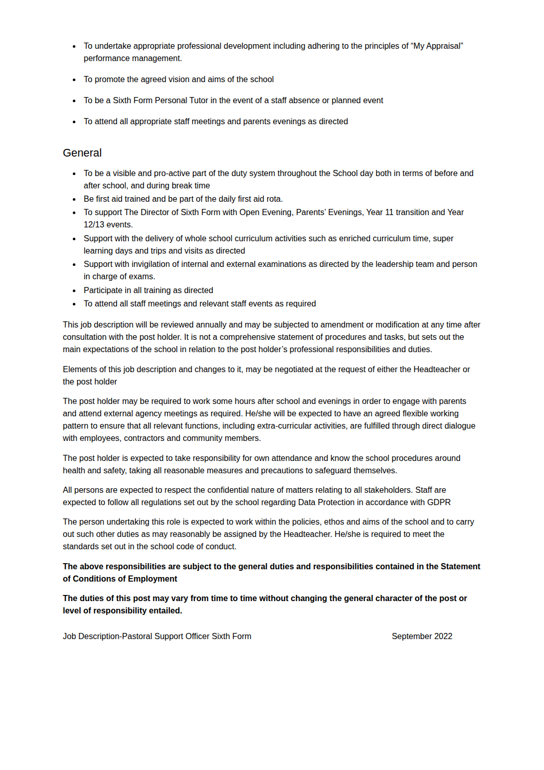To undertake appropriate professional development including adhering to the principles of “My Appraisal” performance management.
To promote the agreed vision and aims of the school
To be a Sixth Form Personal Tutor in the event of a staff absence or planned event
To attend all appropriate staff meetings and parents evenings as directed
General
To be a visible and pro-active part of the duty system throughout the School day both in terms of before and after school, and during break time
Be first aid trained and be part of the daily first aid rota.
To support The Director of Sixth Form with Open Evening, Parents’ Evenings, Year 11 transition and Year 12/13 events.
Support with the delivery of whole school curriculum activities such as enriched curriculum time, super learning days and trips and visits as directed
Support with invigilation of internal and external examinations as directed by the leadership team and person in charge of exams.
Participate in all training as directed
To attend all staff meetings and relevant staff events as required
This job description will be reviewed annually and may be subjected to amendment or modification at any time after consultation with the post holder. It is not a comprehensive statement of procedures and tasks, but sets out the main expectations of the school in relation to the post holder’s professional responsibilities and duties.
Elements of this job description and changes to it, may be negotiated at the request of either the Headteacher or the post holder
The post holder may be required to work some hours after school and evenings in order to engage with parents and attend external agency meetings as required. He/she will be expected to have an agreed flexible working pattern to ensure that all relevant functions, including extra-curricular activities, are fulfilled through direct dialogue with employees, contractors and community members.
The post holder is expected to take responsibility for own attendance and know the school procedures around health and safety, taking all reasonable measures and precautions to safeguard themselves.
All persons are expected to respect the confidential nature of matters relating to all stakeholders. Staff are expected to follow all regulations set out by the school regarding Data Protection in accordance with GDPR
The person undertaking this role is expected to work within the policies, ethos and aims of the school and to carry out such other duties as may reasonably be assigned by the Headteacher. He/she is required to meet the standards set out in the school code of conduct.
The above responsibilities are subject to the general duties and responsibilities contained in the Statement of Conditions of Employment
The duties of this post may vary from time to time without changing the general character of the post or level of responsibility entailed.
Job Description-Pastoral Support Officer Sixth Form September 2022